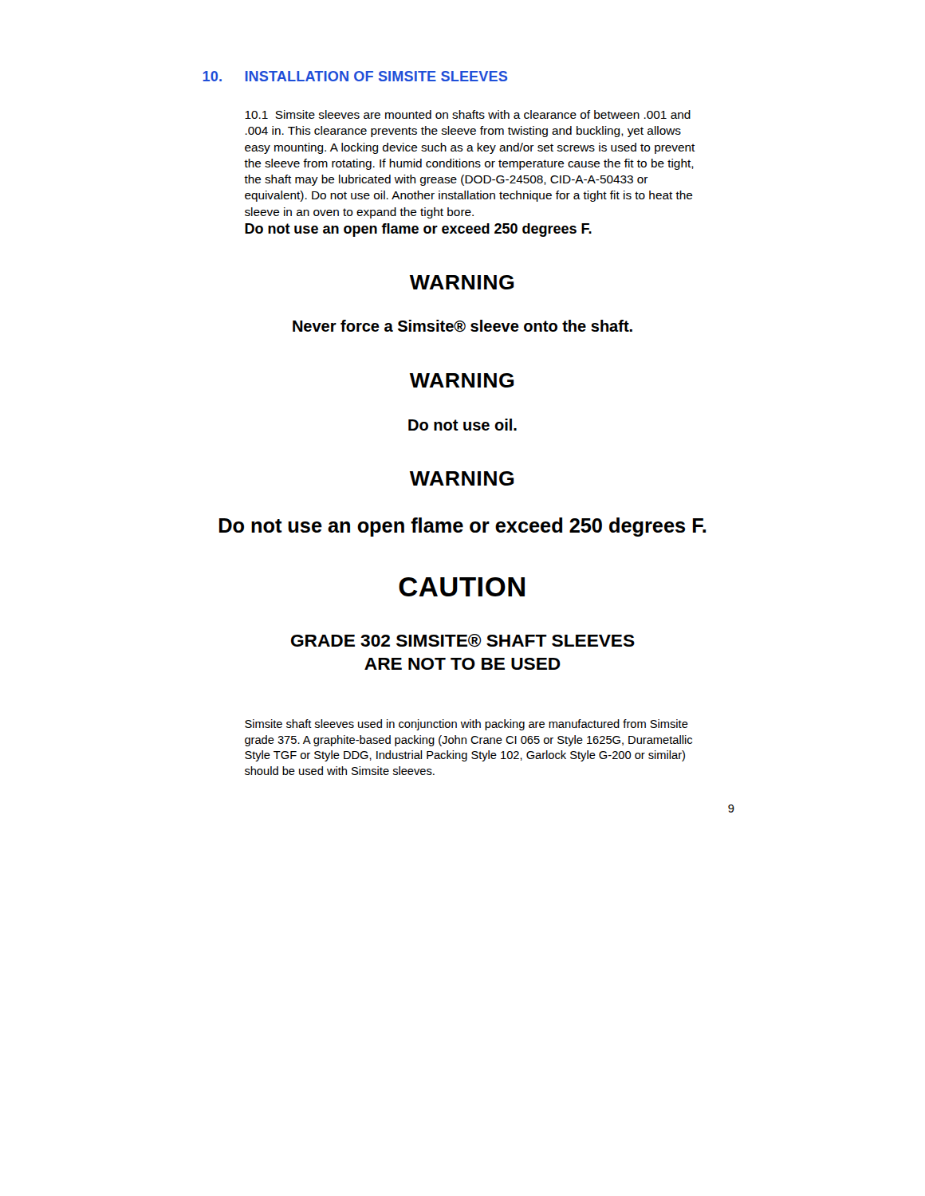10. INSTALLATION OF SIMSITE SLEEVES
10.1 Simsite sleeves are mounted on shafts with a clearance of between .001 and .004 in. This clearance prevents the sleeve from twisting and buckling, yet allows easy mounting. A locking device such as a key and/or set screws is used to prevent the sleeve from rotating. If humid conditions or temperature cause the fit to be tight, the shaft may be lubricated with grease (DOD-G-24508, CID-A-A-50433 or equivalent). Do not use oil. Another installation technique for a tight fit is to heat the sleeve in an oven to expand the tight bore.
Do not use an open flame or exceed 250 degrees F.
WARNING
Never force a Simsite® sleeve onto the shaft.
WARNING
Do not use oil.
WARNING
Do not use an open flame or exceed 250 degrees F.
CAUTION
GRADE 302 SIMSITE® SHAFT SLEEVES
ARE NOT TO BE USED
Simsite shaft sleeves used in conjunction with packing are manufactured from Simsite grade 375. A graphite-based packing (John Crane CI 065 or Style 1625G, Durametallic Style TGF or Style DDG, Industrial Packing Style 102, Garlock Style G-200 or similar) should be used with Simsite sleeves.
9